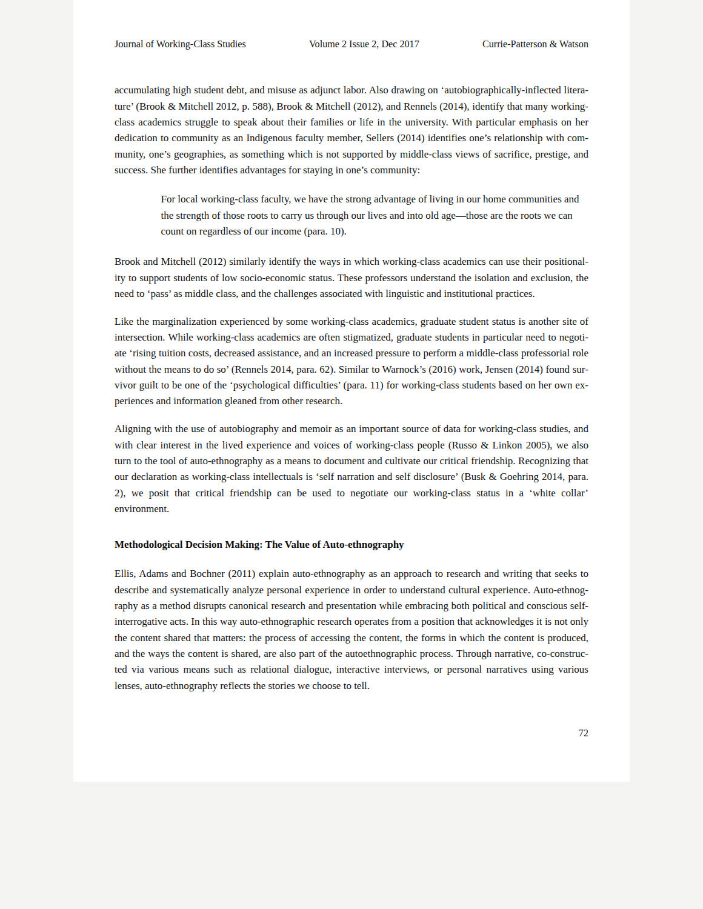Journal of Working-Class Studies Volume 2 Issue 2, Dec 2017 Currie-Patterson & Watson
accumulating high student debt, and misuse as adjunct labor. Also drawing on ‘autobiographically-inflected literature’ (Brook & Mitchell 2012, p. 588), Brook & Mitchell (2012), and Rennels (2014), identify that many working-class academics struggle to speak about their families or life in the university. With particular emphasis on her dedication to community as an Indigenous faculty member, Sellers (2014) identifies one’s relationship with community, one’s geographies, as something which is not supported by middle-class views of sacrifice, prestige, and success. She further identifies advantages for staying in one’s community:
For local working-class faculty, we have the strong advantage of living in our home communities and the strength of those roots to carry us through our lives and into old age—those are the roots we can count on regardless of our income (para. 10).
Brook and Mitchell (2012) similarly identify the ways in which working-class academics can use their positionality to support students of low socio-economic status. These professors understand the isolation and exclusion, the need to ‘pass’ as middle class, and the challenges associated with linguistic and institutional practices.
Like the marginalization experienced by some working-class academics, graduate student status is another site of intersection. While working-class academics are often stigmatized, graduate students in particular need to negotiate ‘rising tuition costs, decreased assistance, and an increased pressure to perform a middle-class professorial role without the means to do so’ (Rennels 2014, para. 62). Similar to Warnock’s (2016) work, Jensen (2014) found survivor guilt to be one of the ‘psychological difficulties’ (para. 11) for working-class students based on her own experiences and information gleaned from other research.
Aligning with the use of autobiography and memoir as an important source of data for working-class studies, and with clear interest in the lived experience and voices of working-class people (Russo & Linkon 2005), we also turn to the tool of auto-ethnography as a means to document and cultivate our critical friendship. Recognizing that our declaration as working-class intellectuals is ‘self narration and self disclosure’ (Busk & Goehring 2014, para. 2), we posit that critical friendship can be used to negotiate our working-class status in a ‘white collar’ environment.
Methodological Decision Making: The Value of Auto-ethnography
Ellis, Adams and Bochner (2011) explain auto-ethnography as an approach to research and writing that seeks to describe and systematically analyze personal experience in order to understand cultural experience. Auto-ethnography as a method disrupts canonical research and presentation while embracing both political and conscious self-interrogative acts. In this way auto-ethnographic research operates from a position that acknowledges it is not only the content shared that matters: the process of accessing the content, the forms in which the content is produced, and the ways the content is shared, are also part of the autoethnographic process. Through narrative, co-constructed via various means such as relational dialogue, interactive interviews, or personal narratives using various lenses, auto-ethnography reflects the stories we choose to tell.
72